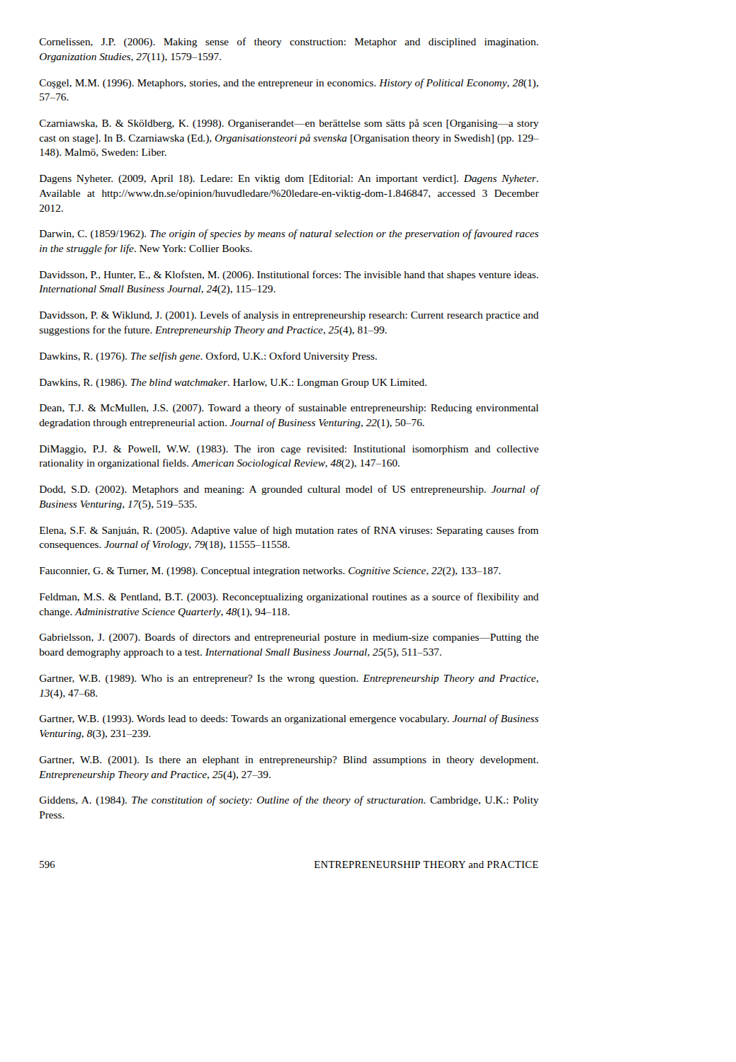Cornelissen, J.P. (2006). Making sense of theory construction: Metaphor and disciplined imagination. Organization Studies, 27(11), 1579–1597.
Coşgel, M.M. (1996). Metaphors, stories, and the entrepreneur in economics. History of Political Economy, 28(1), 57–76.
Czarniawska, B. & Sköldberg, K. (1998). Organiserandet—en berättelse som sätts på scen [Organising—a story cast on stage]. In B. Czarniawska (Ed.), Organisationsteori på svenska [Organisation theory in Swedish] (pp. 129–148). Malmö, Sweden: Liber.
Dagens Nyheter. (2009, April 18). Ledare: En viktig dom [Editorial: An important verdict]. Dagens Nyheter. Available at http://www.dn.se/opinion/huvudledare/%20ledare-en-viktig-dom-1.846847, accessed 3 December 2012.
Darwin, C. (1859/1962). The origin of species by means of natural selection or the preservation of favoured races in the struggle for life. New York: Collier Books.
Davidsson, P., Hunter, E., & Klofsten, M. (2006). Institutional forces: The invisible hand that shapes venture ideas. International Small Business Journal, 24(2), 115–129.
Davidsson, P. & Wiklund, J. (2001). Levels of analysis in entrepreneurship research: Current research practice and suggestions for the future. Entrepreneurship Theory and Practice, 25(4), 81–99.
Dawkins, R. (1976). The selfish gene. Oxford, U.K.: Oxford University Press.
Dawkins, R. (1986). The blind watchmaker. Harlow, U.K.: Longman Group UK Limited.
Dean, T.J. & McMullen, J.S. (2007). Toward a theory of sustainable entrepreneurship: Reducing environmental degradation through entrepreneurial action. Journal of Business Venturing, 22(1), 50–76.
DiMaggio, P.J. & Powell, W.W. (1983). The iron cage revisited: Institutional isomorphism and collective rationality in organizational fields. American Sociological Review, 48(2), 147–160.
Dodd, S.D. (2002). Metaphors and meaning: A grounded cultural model of US entrepreneurship. Journal of Business Venturing, 17(5), 519–535.
Elena, S.F. & Sanjuán, R. (2005). Adaptive value of high mutation rates of RNA viruses: Separating causes from consequences. Journal of Virology, 79(18), 11555–11558.
Fauconnier, G. & Turner, M. (1998). Conceptual integration networks. Cognitive Science, 22(2), 133–187.
Feldman, M.S. & Pentland, B.T. (2003). Reconceptualizing organizational routines as a source of flexibility and change. Administrative Science Quarterly, 48(1), 94–118.
Gabrielsson, J. (2007). Boards of directors and entrepreneurial posture in medium-size companies—Putting the board demography approach to a test. International Small Business Journal, 25(5), 511–537.
Gartner, W.B. (1989). Who is an entrepreneur? Is the wrong question. Entrepreneurship Theory and Practice, 13(4), 47–68.
Gartner, W.B. (1993). Words lead to deeds: Towards an organizational emergence vocabulary. Journal of Business Venturing, 8(3), 231–239.
Gartner, W.B. (2001). Is there an elephant in entrepreneurship? Blind assumptions in theory development. Entrepreneurship Theory and Practice, 25(4), 27–39.
Giddens, A. (1984). The constitution of society: Outline of the theory of structuration. Cambridge, U.K.: Polity Press.
596 ENTREPRENEURSHIP THEORY and PRACTICE